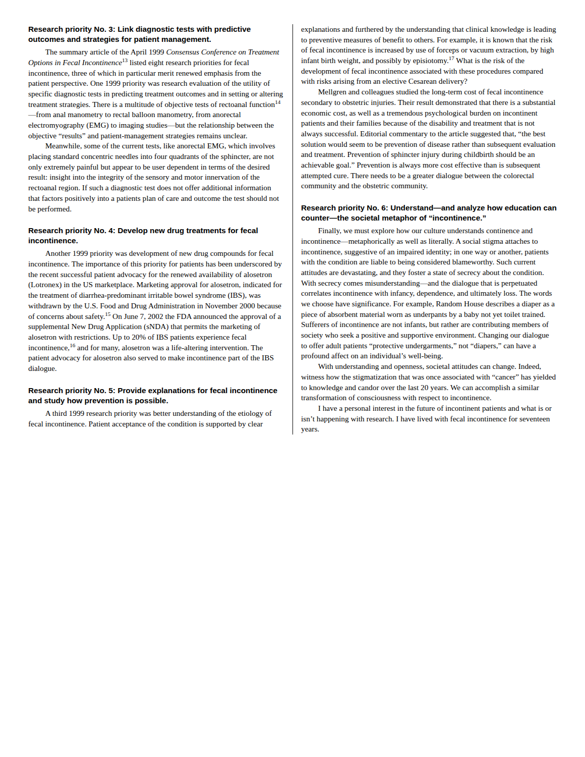Research priority No. 3: Link diagnostic tests with predictive outcomes and strategies for patient management.
The summary article of the April 1999 Consensus Conference on Treatment Options in Fecal Incontinence13 listed eight research priorities for fecal incontinence, three of which in particular merit renewed emphasis from the patient perspective. One 1999 priority was research evaluation of the utility of specific diagnostic tests in predicting treatment outcomes and in setting or altering treatment strategies. There is a multitude of objective tests of rectoanal function14—from anal manometry to rectal balloon manometry, from anorectal electromyography (EMG) to imaging studies—but the relationship between the objective “results” and patient-management strategies remains unclear.
Meanwhile, some of the current tests, like anorectal EMG, which involves placing standard concentric needles into four quadrants of the sphincter, are not only extremely painful but appear to be user dependent in terms of the desired result: insight into the integrity of the sensory and motor innervation of the rectoanal region. If such a diagnostic test does not offer additional information that factors positively into a patients plan of care and outcome the test should not be performed.
Research priority No. 4: Develop new drug treatments for fecal incontinence.
Another 1999 priority was development of new drug compounds for fecal incontinence. The importance of this priority for patients has been underscored by the recent successful patient advocacy for the renewed availability of alosetron (Lotronex) in the US marketplace. Marketing approval for alosetron, indicated for the treatment of diarrhea-predominant irritable bowel syndrome (IBS), was withdrawn by the U.S. Food and Drug Administration in November 2000 because of concerns about safety.15 On June 7, 2002 the FDA announced the approval of a supplemental New Drug Application (sNDA) that permits the marketing of alosetron with restrictions. Up to 20% of IBS patients experience fecal incontinence,16 and for many, alosetron was a life-altering intervention. The patient advocacy for alosetron also served to make incontinence part of the IBS dialogue.
Research priority No. 5: Provide explanations for fecal incontinence and study how prevention is possible.
A third 1999 research priority was better understanding of the etiology of fecal incontinence. Patient acceptance of the condition is supported by clear explanations and furthered by the understanding that clinical knowledge is leading to preventive measures of benefit to others. For example, it is known that the risk of fecal incontinence is increased by use of forceps or vacuum extraction, by high infant birth weight, and possibly by episiotomy.17 What is the risk of the development of fecal incontinence associated with these procedures compared with risks arising from an elective Cesarean delivery?
Mellgren and colleagues studied the long-term cost of fecal incontinence secondary to obstetric injuries. Their result demonstrated that there is a substantial economic cost, as well as a tremendous psychological burden on incontinent patients and their families because of the disability and treatment that is not always successful. Editorial commentary to the article suggested that, “the best solution would seem to be prevention of disease rather than subsequent evaluation and treatment. Prevention of sphincter injury during childbirth should be an achievable goal.” Prevention is always more cost effective than is subsequent attempted cure. There needs to be a greater dialogue between the colorectal community and the obstetric community.
Research priority No. 6: Understand—and analyze how education can counter—the societal metaphor of “incontinence.”
Finally, we must explore how our culture understands continence and incontinence—metaphorically as well as literally. A social stigma attaches to incontinence, suggestive of an impaired identity; in one way or another, patients with the condition are liable to being considered blameworthy. Such current attitudes are devastating, and they foster a state of secrecy about the condition. With secrecy comes misunderstanding—and the dialogue that is perpetuated correlates incontinence with infancy, dependence, and ultimately loss. The words we choose have significance. For example, Random House describes a diaper as a piece of absorbent material worn as underpants by a baby not yet toilet trained. Sufferers of incontinence are not infants, but rather are contributing members of society who seek a positive and supportive environment. Changing our dialogue to offer adult patients “protective undergarments,” not “diapers,” can have a profound affect on an individual’s well-being.
With understanding and openness, societal attitudes can change. Indeed, witness how the stigmatization that was once associated with “cancer” has yielded to knowledge and candor over the last 20 years. We can accomplish a similar transformation of consciousness with respect to incontinence.
I have a personal interest in the future of incontinent patients and what is or isn’t happening with research. I have lived with fecal incontinence for seventeen years.